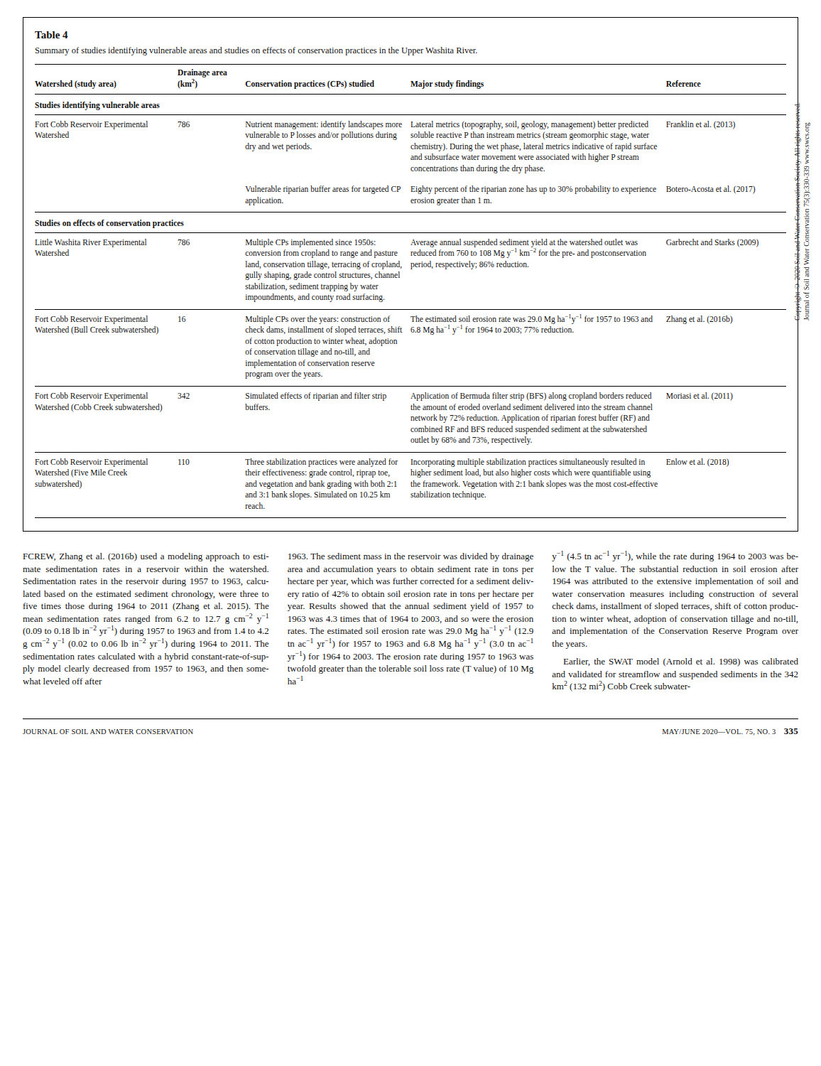Copyright © 2020 Soil and Water Conservation Society. All rights reserved.
Journal of Soil and Water Conservation 75(3):330-339 www.swcs.org
Table 4
Summary of studies identifying vulnerable areas and studies on effects of conservation practices in the Upper Washita River.
| Watershed (study area) | Drainage area (km 2 ) | Conservation practices (CPs) studied | Major study findings | Reference |
| --- | --- | --- | --- | --- |
| Studies identifying vulnerable areas |
| Fort Cobb Reservoir Experimental Watershed | 786 | Nutrient management: identify landscapes more vulnerable to P losses and/or pollutions during dry and wet periods. | Lateral metrics (topography, soil, geology, management) better predicted soluble reactive P than instream metrics (stream geomorphic stage, water chemistry). During the wet phase, lateral metrics indicative of rapid surface and subsurface water movement were associated with higher P stream concentrations than during the dry phase. | Franklin et al. (2013) |
| | | Vulnerable riparian buffer areas for targeted CP application. | Eighty percent of the riparian zone has up to 30% probability to experience erosion greater than 1 m. | Botero-Acosta et al. (2017) |
| Studies on effects of conservation practices |
| Little Washita River Experimental Watershed | 786 | Multiple CPs implemented since 1950s: conversion from cropland to range and pasture land, conservation tillage, terracing of cropland, gully shaping, grade control structures, channel stabilization, sediment trapping by water impoundments, and county road surfacing. | Average annual suspended sediment yield at the watershed outlet was reduced from 760 to 108 Mg y −1 km −2 for the pre- and postconservation period, respectively; 86% reduction. | Garbrecht and Starks (2009) |
| Fort Cobb Reservoir Experimental Watershed (Bull Creek subwatershed) | 16 | Multiple CPs over the years: construction of check dams, installment of sloped terraces, shift of cotton production to winter wheat, adoption of conservation tillage and no-till, and implementation of conservation reserve program over the years. | The estimated soil erosion rate was 29.0 Mg ha −1 y −1 for 1957 to 1963 and 6.8 Mg ha −1 y −1 for 1964 to 2003; 77% reduction. | Zhang et al. (2016b) |
| Fort Cobb Reservoir Experimental Watershed (Cobb Creek subwatershed) | 342 | Simulated effects of riparian and filter strip buffers. | Application of Bermuda filter strip (BFS) along cropland borders reduced the amount of eroded overland sediment delivered into the stream channel network by 72% reduction. Application of riparian forest buffer (RF) and combined RF and BFS reduced suspended sediment at the subwatershed outlet by 68% and 73%, respectively. | Moriasi et al. (2011) |
| Fort Cobb Reservoir Experimental Watershed (Five Mile Creek subwatershed) | 110 | Three stabilization practices were analyzed for their effectiveness: grade control, riprap toe, and vegetation and bank grading with both 2:1 and 3:1 bank slopes. Simulated on 10.25 km reach. | Incorporating multiple stabilization practices simultaneously resulted in higher sediment load, but also higher costs which were quantifiable using the framework. Vegetation with 2:1 bank slopes was the most cost-effective stabilization technique. | Enlow et al. (2018) |
FCREW, Zhang et al. (2016b) used a modeling approach to estimate sedimentation rates in a reservoir within the watershed. Sedimentation rates in the reservoir during 1957 to 1963, calculated based on the estimated sediment chronology, were three to five times those during 1964 to 2011 (Zhang et al. 2015). The mean sedimentation rates ranged from 6.2 to 12.7 g cm−2 y−1 (0.09 to 0.18 lb in−2 yr−1) during 1957 to 1963 and from 1.4 to 4.2 g cm−2 y−1 (0.02 to 0.06 lb in−2 yr−1) during 1964 to 2011. The sedimentation rates calculated with a hybrid constant-rate-of-supply model clearly decreased from 1957 to 1963, and then somewhat leveled off after
1963. The sediment mass in the reservoir was divided by drainage area and accumulation years to obtain sediment rate in tons per hectare per year, which was further corrected for a sediment delivery ratio of 42% to obtain soil erosion rate in tons per hectare per year. Results showed that the annual sediment yield of 1957 to 1963 was 4.3 times that of 1964 to 2003, and so were the erosion rates. The estimated soil erosion rate was 29.0 Mg ha−1 y−1 (12.9 tn ac−1 yr−1) for 1957 to 1963 and 6.8 Mg ha−1 y−1 (3.0 tn ac−1 yr−1) for 1964 to 2003. The erosion rate during 1957 to 1963 was twofold greater than the tolerable soil loss rate (T value) of 10 Mg ha−1
y−1 (4.5 tn ac−1 yr−1), while the rate during 1964 to 2003 was below the T value. The substantial reduction in soil erosion after 1964 was attributed to the extensive implementation of soil and water conservation measures including construction of several check dams, installment of sloped terraces, shift of cotton production to winter wheat, adoption of conservation tillage and no-till, and implementation of the Conservation Reserve Program over the years.
Earlier, the SWAT model (Arnold et al. 1998) was calibrated and validated for streamflow and suspended sediments in the 342 km2 (132 mi2) Cobb Creek subwater-
JOURNAL OF SOIL AND WATER CONSERVATION MAY/JUNE 2020—VOL. 75, NO. 3 335